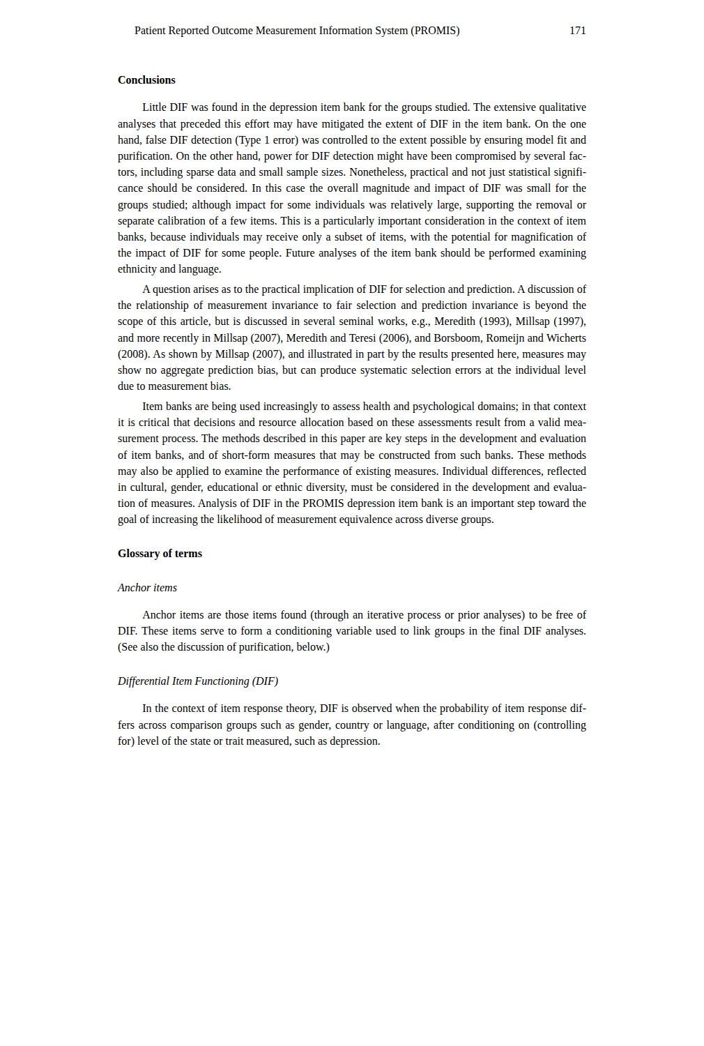Patient Reported Outcome Measurement Information System (PROMIS) 171
Conclusions
Little DIF was found in the depression item bank for the groups studied. The extensive qualitative analyses that preceded this effort may have mitigated the extent of DIF in the item bank. On the one hand, false DIF detection (Type 1 error) was controlled to the extent possible by ensuring model fit and purification. On the other hand, power for DIF detection might have been compromised by several factors, including sparse data and small sample sizes. Nonetheless, practical and not just statistical significance should be considered. In this case the overall magnitude and impact of DIF was small for the groups studied; although impact for some individuals was relatively large, supporting the removal or separate calibration of a few items. This is a particularly important consideration in the context of item banks, because individuals may receive only a subset of items, with the potential for magnification of the impact of DIF for some people. Future analyses of the item bank should be performed examining ethnicity and language.
A question arises as to the practical implication of DIF for selection and prediction. A discussion of the relationship of measurement invariance to fair selection and prediction invariance is beyond the scope of this article, but is discussed in several seminal works, e.g., Meredith (1993), Millsap (1997), and more recently in Millsap (2007), Meredith and Teresi (2006), and Borsboom, Romeijn and Wicherts (2008). As shown by Millsap (2007), and illustrated in part by the results presented here, measures may show no aggregate prediction bias, but can produce systematic selection errors at the individual level due to measurement bias.
Item banks are being used increasingly to assess health and psychological domains; in that context it is critical that decisions and resource allocation based on these assessments result from a valid measurement process. The methods described in this paper are key steps in the development and evaluation of item banks, and of short-form measures that may be constructed from such banks. These methods may also be applied to examine the performance of existing measures. Individual differences, reflected in cultural, gender, educational or ethnic diversity, must be considered in the development and evaluation of measures. Analysis of DIF in the PROMIS depression item bank is an important step toward the goal of increasing the likelihood of measurement equivalence across diverse groups.
Glossary of terms
Anchor items
Anchor items are those items found (through an iterative process or prior analyses) to be free of DIF. These items serve to form a conditioning variable used to link groups in the final DIF analyses. (See also the discussion of purification, below.)
Differential Item Functioning (DIF)
In the context of item response theory, DIF is observed when the probability of item response differs across comparison groups such as gender, country or language, after conditioning on (controlling for) level of the state or trait measured, such as depression.